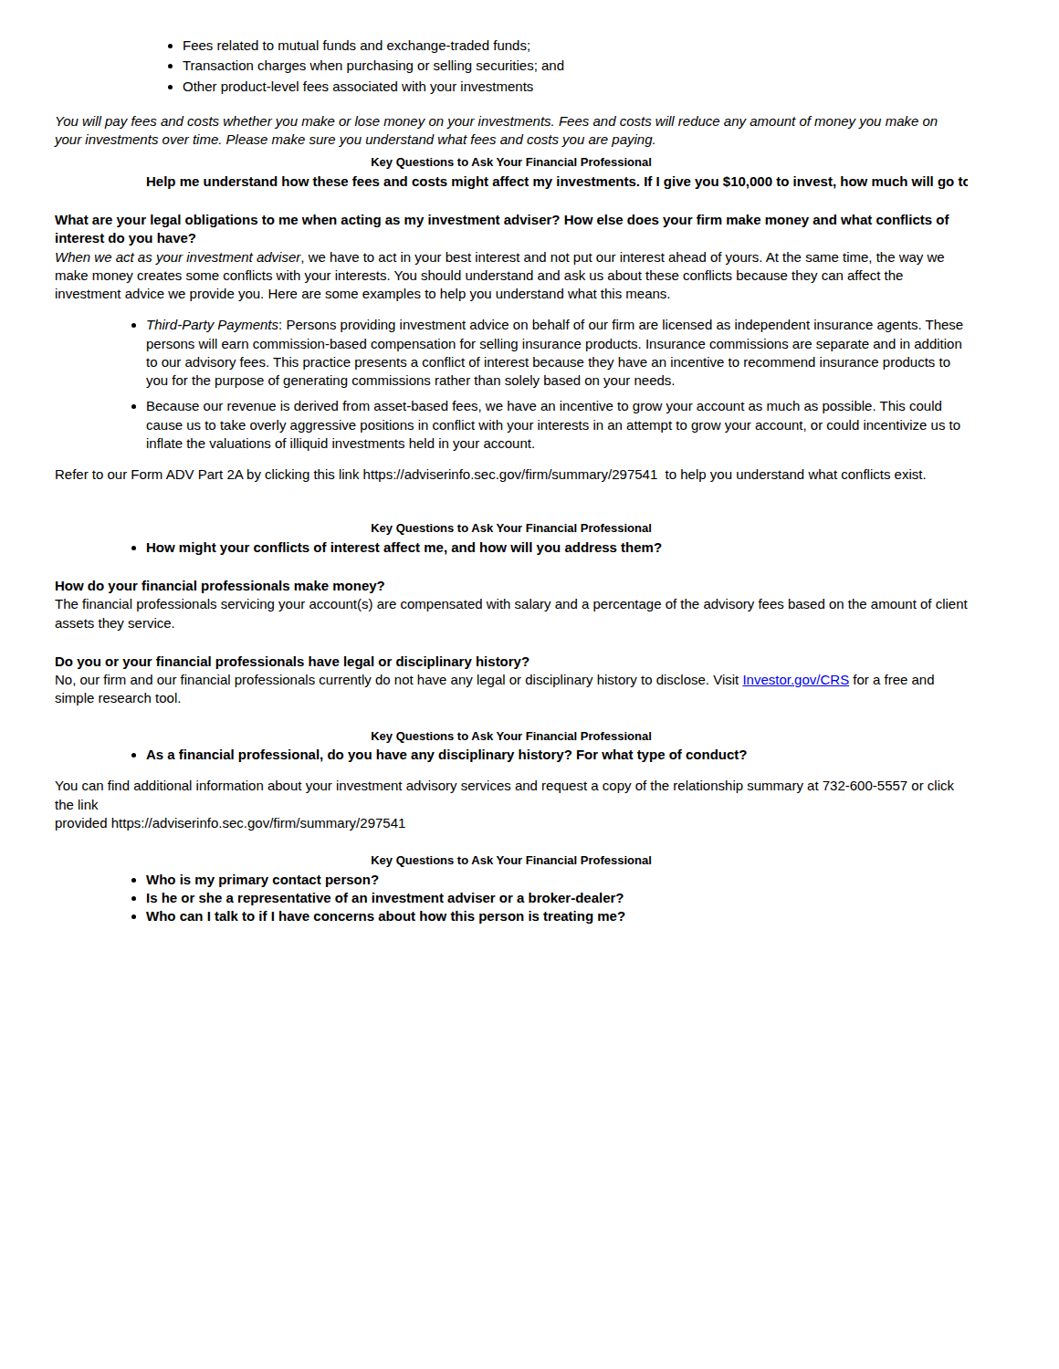Fees related to mutual funds and exchange-traded funds;
Transaction charges when purchasing or selling securities; and
Other product-level fees associated with your investments
You will pay fees and costs whether you make or lose money on your investments. Fees and costs will reduce any amount of money you make on your investments over time. Please make sure you understand what fees and costs you are paying.
Key Questions to Ask Your Financial Professional
Help me understand how these fees and costs might affect my investments. If I give you $10,000 to invest, how much will go to fees and costs, and how much will be invested for me?
What are your legal obligations to me when acting as my investment adviser? How else does your firm make money and what conflicts of interest do you have?
When we act as your investment adviser, we have to act in your best interest and not put our interest ahead of yours. At the same time, the way we make money creates some conflicts with your interests. You should understand and ask us about these conflicts because they can affect the investment advice we provide you. Here are some examples to help you understand what this means.
Third-Party Payments: Persons providing investment advice on behalf of our firm are licensed as independent insurance agents. These persons will earn commission-based compensation for selling insurance products. Insurance commissions are separate and in addition to our advisory fees. This practice presents a conflict of interest because they have an incentive to recommend insurance products to you for the purpose of generating commissions rather than solely based on your needs.
Because our revenue is derived from asset-based fees, we have an incentive to grow your account as much as possible. This could cause us to take overly aggressive positions in conflict with your interests in an attempt to grow your account, or could incentivize us to inflate the valuations of illiquid investments held in your account.
Refer to our Form ADV Part 2A by clicking this link https://adviserinfo.sec.gov/firm/summary/297541 to help you understand what conflicts exist.
Key Questions to Ask Your Financial Professional
How might your conflicts of interest affect me, and how will you address them?
How do your financial professionals make money?
The financial professionals servicing your account(s) are compensated with salary and a percentage of the advisory fees based on the amount of client assets they service.
Do you or your financial professionals have legal or disciplinary history?
No, our firm and our financial professionals currently do not have any legal or disciplinary history to disclose. Visit Investor.gov/CRS for a free and simple research tool.
Key Questions to Ask Your Financial Professional
As a financial professional, do you have any disciplinary history? For what type of conduct?
You can find additional information about your investment advisory services and request a copy of the relationship summary at 732-600-5557 or click the link
provided https://adviserinfo.sec.gov/firm/summary/297541
Key Questions to Ask Your Financial Professional
Who is my primary contact person?
Is he or she a representative of an investment adviser or a broker-dealer?
Who can I talk to if I have concerns about how this person is treating me?